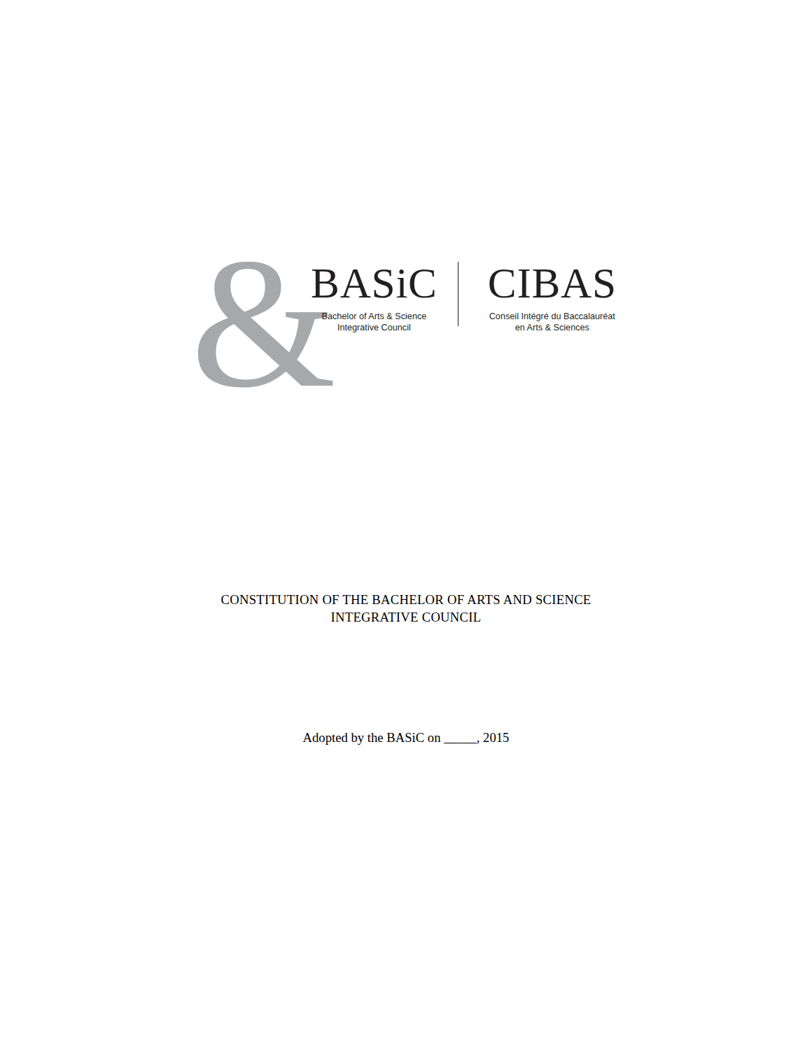&
BASi C
Bachelor of Arts & Science
Integrative Council
CIBAS
Conseil Intégré du Baccalauréat
en Arts & Sciences
CONSTITUTION OF THE BACHELOR OF ARTS AND SCIENCE
INTEGRATIVE COUNCIL
Adopted by the BASiC on _____, 2015